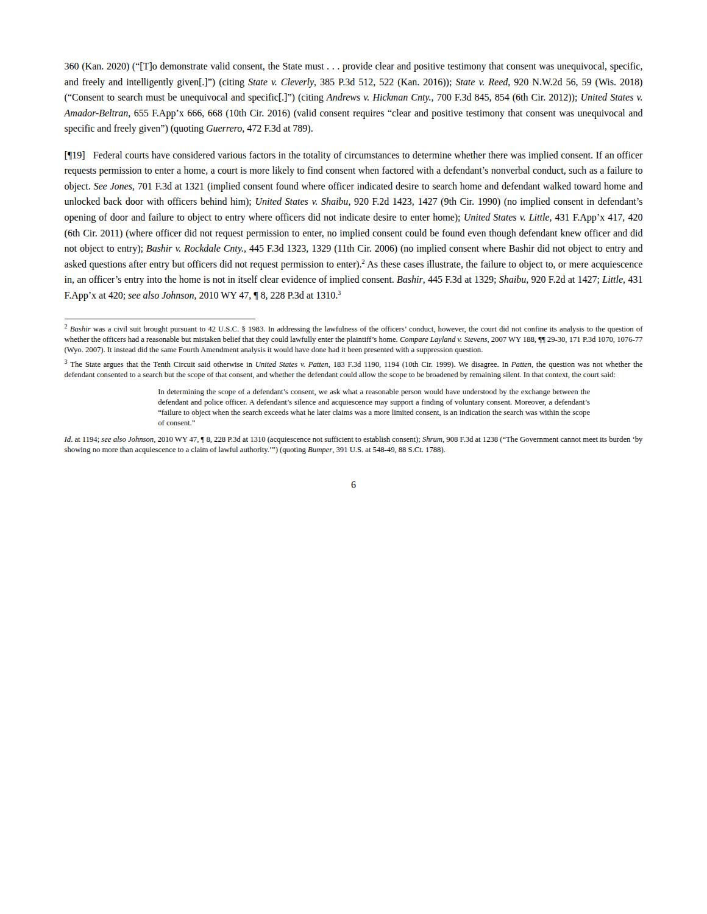360 (Kan. 2020) (“[T]o demonstrate valid consent, the State must . . . provide clear and positive testimony that consent was unequivocal, specific, and freely and intelligently given[.]”) (citing State v. Cleverly, 385 P.3d 512, 522 (Kan. 2016)); State v. Reed, 920 N.W.2d 56, 59 (Wis. 2018) (“Consent to search must be unequivocal and specific[.]”) (citing Andrews v. Hickman Cnty., 700 F.3d 845, 854 (6th Cir. 2012)); United States v. Amador-Beltran, 655 F.App’x 666, 668 (10th Cir. 2016) (valid consent requires “clear and positive testimony that consent was unequivocal and specific and freely given”) (quoting Guerrero, 472 F.3d at 789).
[¶19] Federal courts have considered various factors in the totality of circumstances to determine whether there was implied consent. If an officer requests permission to enter a home, a court is more likely to find consent when factored with a defendant’s nonverbal conduct, such as a failure to object. See Jones, 701 F.3d at 1321 (implied consent found where officer indicated desire to search home and defendant walked toward home and unlocked back door with officers behind him); United States v. Shaibu, 920 F.2d 1423, 1427 (9th Cir. 1990) (no implied consent in defendant’s opening of door and failure to object to entry where officers did not indicate desire to enter home); United States v. Little, 431 F.App’x 417, 420 (6th Cir. 2011) (where officer did not request permission to enter, no implied consent could be found even though defendant knew officer and did not object to entry); Bashir v. Rockdale Cnty., 445 F.3d 1323, 1329 (11th Cir. 2006) (no implied consent where Bashir did not object to entry and asked questions after entry but officers did not request permission to enter).2 As these cases illustrate, the failure to object to, or mere acquiescence in, an officer’s entry into the home is not in itself clear evidence of implied consent. Bashir, 445 F.3d at 1329; Shaibu, 920 F.2d at 1427; Little, 431 F.App’x at 420; see also Johnson, 2010 WY 47, ¶ 8, 228 P.3d at 1310.3
2 Bashir was a civil suit brought pursuant to 42 U.S.C. § 1983. In addressing the lawfulness of the officers’ conduct, however, the court did not confine its analysis to the question of whether the officers had a reasonable but mistaken belief that they could lawfully enter the plaintiff’s home. Compare Layland v. Stevens, 2007 WY 188, ¶¶ 29-30, 171 P.3d 1070, 1076-77 (Wyo. 2007). It instead did the same Fourth Amendment analysis it would have done had it been presented with a suppression question.
3 The State argues that the Tenth Circuit said otherwise in United States v. Patten, 183 F.3d 1190, 1194 (10th Cir. 1999). We disagree. In Patten, the question was not whether the defendant consented to a search but the scope of that consent, and whether the defendant could allow the scope to be broadened by remaining silent. In that context, the court said:
In determining the scope of a defendant’s consent, we ask what a reasonable person would have understood by the exchange between the defendant and police officer. A defendant’s silence and acquiescence may support a finding of voluntary consent. Moreover, a defendant’s “failure to object when the search exceeds what he later claims was a more limited consent, is an indication the search was within the scope of consent.”
Id. at 1194; see also Johnson, 2010 WY 47, ¶ 8, 228 P.3d at 1310 (acquiescence not sufficient to establish consent); Shrum, 908 F.3d at 1238 (“The Government cannot meet its burden ‘by showing no more than acquiescence to a claim of lawful authority.’”) (quoting Bumper, 391 U.S. at 548-49, 88 S.Ct. 1788).
6